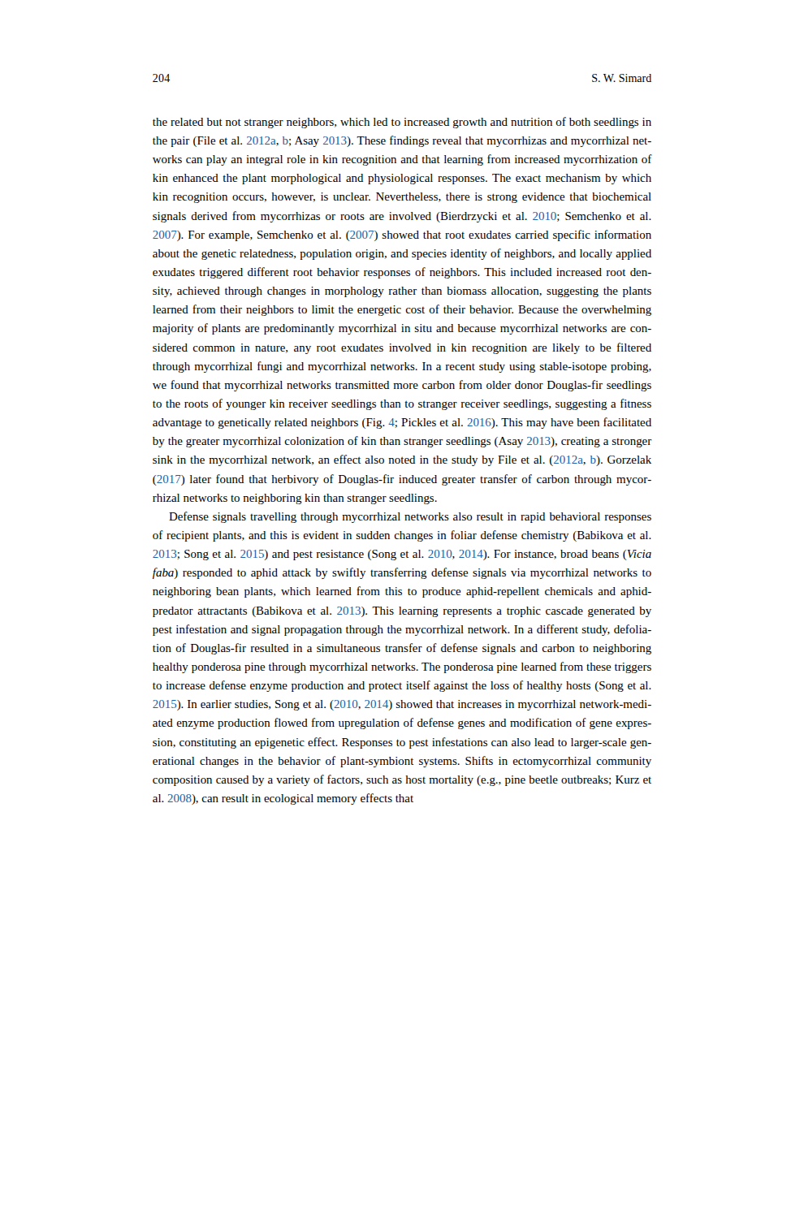204 S. W. Simard
the related but not stranger neighbors, which led to increased growth and nutrition of both seedlings in the pair (File et al. 2012a, b; Asay 2013). These findings reveal that mycorrhizas and mycorrhizal networks can play an integral role in kin recognition and that learning from increased mycorrhization of kin enhanced the plant morphological and physiological responses. The exact mechanism by which kin recognition occurs, however, is unclear. Nevertheless, there is strong evidence that biochemical signals derived from mycorrhizas or roots are involved (Bierdrzycki et al. 2010; Semchenko et al. 2007). For example, Semchenko et al. (2007) showed that root exudates carried specific information about the genetic relatedness, population origin, and species identity of neighbors, and locally applied exudates triggered different root behavior responses of neighbors. This included increased root density, achieved through changes in morphology rather than biomass allocation, suggesting the plants learned from their neighbors to limit the energetic cost of their behavior. Because the overwhelming majority of plants are predominantly mycorrhizal in situ and because mycorrhizal networks are considered common in nature, any root exudates involved in kin recognition are likely to be filtered through mycorrhizal fungi and mycorrhizal networks. In a recent study using stable-isotope probing, we found that mycorrhizal networks transmitted more carbon from older donor Douglas-fir seedlings to the roots of younger kin receiver seedlings than to stranger receiver seedlings, suggesting a fitness advantage to genetically related neighbors (Fig. 4; Pickles et al. 2016). This may have been facilitated by the greater mycorrhizal colonization of kin than stranger seedlings (Asay 2013), creating a stronger sink in the mycorrhizal network, an effect also noted in the study by File et al. (2012a, b). Gorzelak (2017) later found that herbivory of Douglas-fir induced greater transfer of carbon through mycorrhizal networks to neighboring kin than stranger seedlings.
Defense signals travelling through mycorrhizal networks also result in rapid behavioral responses of recipient plants, and this is evident in sudden changes in foliar defense chemistry (Babikova et al. 2013; Song et al. 2015) and pest resistance (Song et al. 2010, 2014). For instance, broad beans (Vicia faba) responded to aphid attack by swiftly transferring defense signals via mycorrhizal networks to neighboring bean plants, which learned from this to produce aphid-repellent chemicals and aphid-predator attractants (Babikova et al. 2013). This learning represents a trophic cascade generated by pest infestation and signal propagation through the mycorrhizal network. In a different study, defoliation of Douglas-fir resulted in a simultaneous transfer of defense signals and carbon to neighboring healthy ponderosa pine through mycorrhizal networks. The ponderosa pine learned from these triggers to increase defense enzyme production and protect itself against the loss of healthy hosts (Song et al. 2015). In earlier studies, Song et al. (2010, 2014) showed that increases in mycorrhizal network-mediated enzyme production flowed from upregulation of defense genes and modification of gene expression, constituting an epigenetic effect. Responses to pest infestations can also lead to larger-scale generational changes in the behavior of plant-symbiont systems. Shifts in ectomycorrhizal community composition caused by a variety of factors, such as host mortality (e.g., pine beetle outbreaks; Kurz et al. 2008), can result in ecological memory effects that